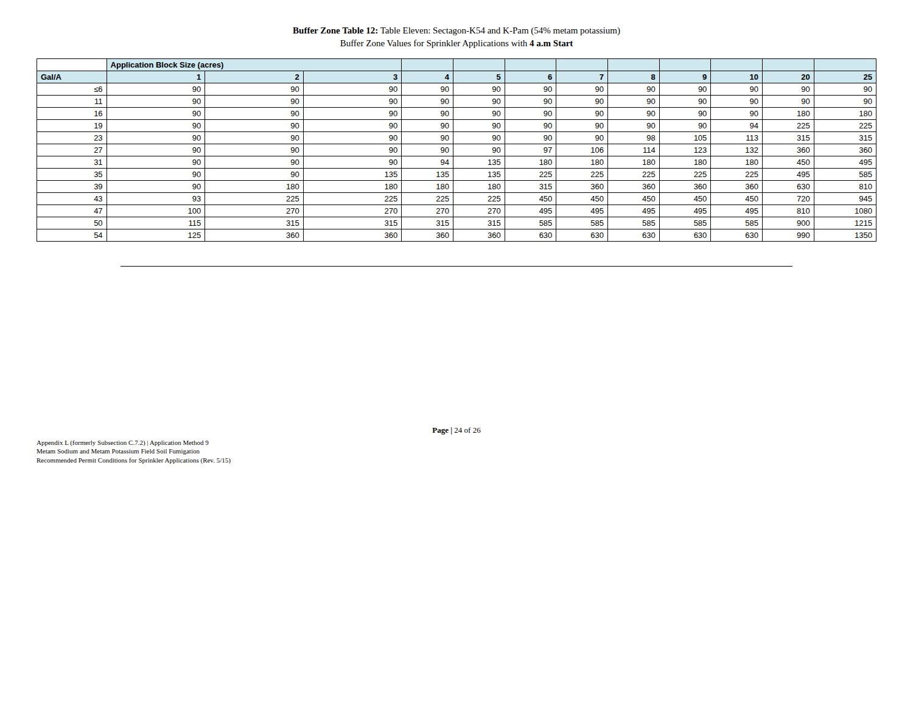Buffer Zone Table 12: Table Eleven: Sectagon-K54 and K-Pam (54% metam potassium)
Buffer Zone Values for Sprinkler Applications with 4 a.m Start
| | Application Block Size (acres) | | | | | | | | | |
| --- | --- | --- | --- | --- | --- | --- | --- | --- | --- | --- |
| Gal/A | 1 | 2 | 3 | 4 | 5 | 6 | 7 | 8 | 9 | 10 | 20 | 25 |
| ≤6 | 90 | 90 | 90 | 90 | 90 | 90 | 90 | 90 | 90 | 90 | 90 | 90 |
| 11 | 90 | 90 | 90 | 90 | 90 | 90 | 90 | 90 | 90 | 90 | 90 | 90 |
| 16 | 90 | 90 | 90 | 90 | 90 | 90 | 90 | 90 | 90 | 90 | 180 | 180 |
| 19 | 90 | 90 | 90 | 90 | 90 | 90 | 90 | 90 | 90 | 94 | 225 | 225 |
| 23 | 90 | 90 | 90 | 90 | 90 | 90 | 90 | 98 | 105 | 113 | 315 | 315 |
| 27 | 90 | 90 | 90 | 90 | 90 | 97 | 106 | 114 | 123 | 132 | 360 | 360 |
| 31 | 90 | 90 | 90 | 94 | 135 | 180 | 180 | 180 | 180 | 180 | 450 | 495 |
| 35 | 90 | 90 | 135 | 135 | 135 | 225 | 225 | 225 | 225 | 225 | 495 | 585 |
| 39 | 90 | 180 | 180 | 180 | 180 | 315 | 360 | 360 | 360 | 360 | 630 | 810 |
| 43 | 93 | 225 | 225 | 225 | 225 | 450 | 450 | 450 | 450 | 450 | 720 | 945 |
| 47 | 100 | 270 | 270 | 270 | 270 | 495 | 495 | 495 | 495 | 495 | 810 | 1080 |
| 50 | 115 | 315 | 315 | 315 | 315 | 585 | 585 | 585 | 585 | 585 | 900 | 1215 |
| 54 | 125 | 360 | 360 | 360 | 360 | 630 | 630 | 630 | 630 | 630 | 990 | 1350 |
Page | 24 of 26
Appendix L (formerly Subsection C.7.2) | Application Method 9
Metam Sodium and Metam Potassium Field Soil Fumigation
Recommended Permit Conditions for Sprinkler Applications (Rev. 5/15)